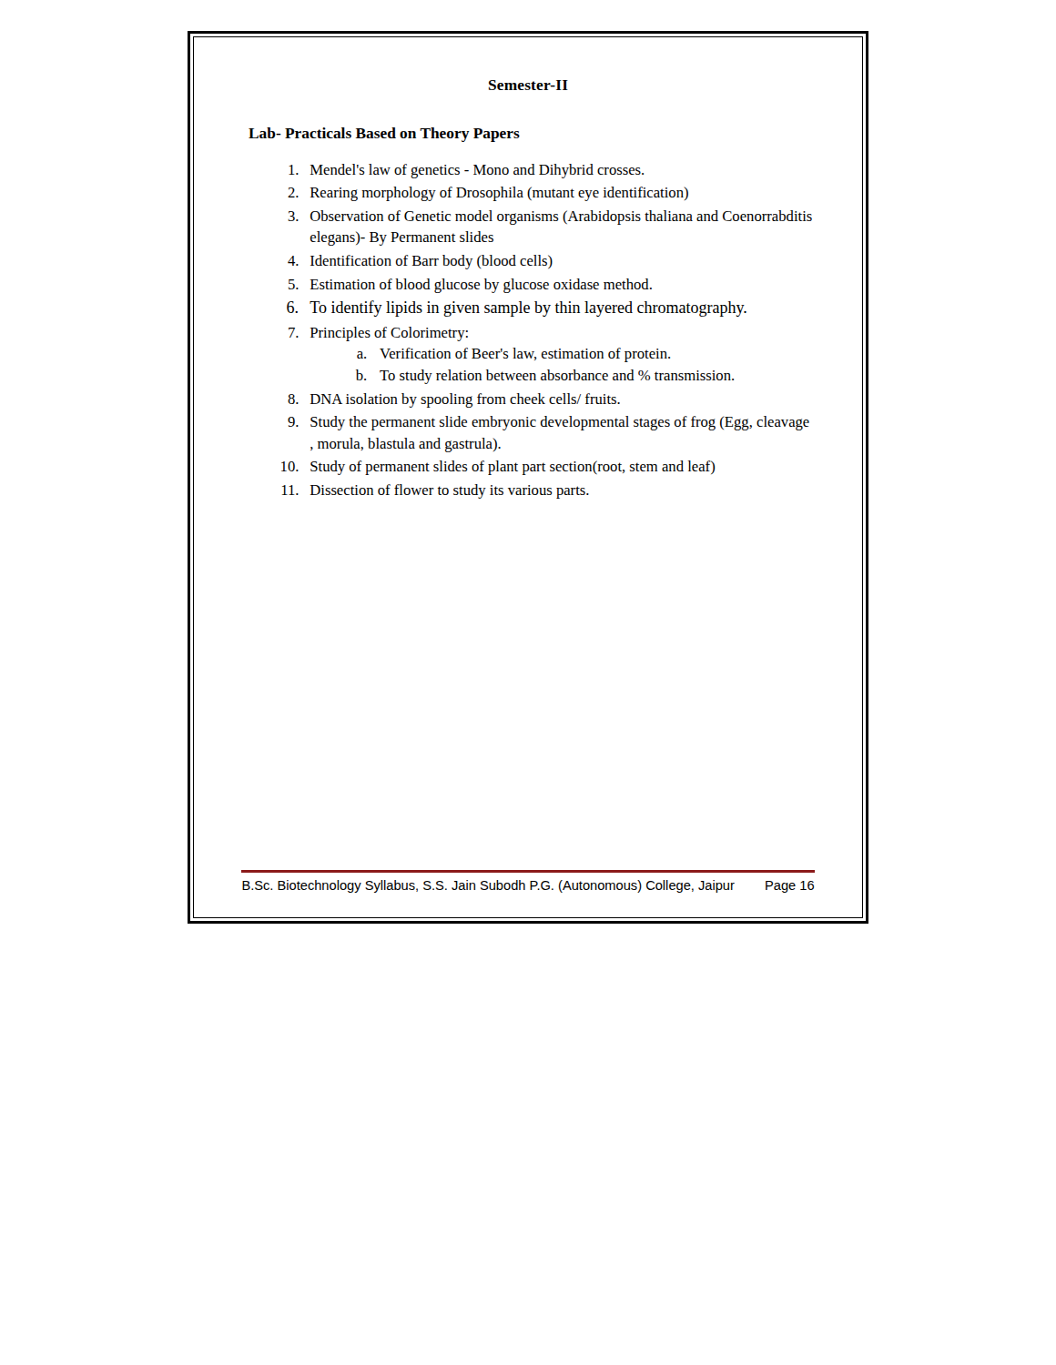Semester-II
Lab- Practicals Based on Theory Papers
Mendel's law of genetics - Mono and Dihybrid crosses.
Rearing morphology of Drosophila (mutant eye identification)
Observation of Genetic model organisms (Arabidopsis thaliana and Coenorrabditis elegans)- By Permanent slides
Identification of Barr body (blood cells)
Estimation of blood glucose by glucose oxidase method.
To identify lipids in given sample by thin layered chromatography.
Principles of Colorimetry:
Verification of Beer's law, estimation of protein.
To study relation between absorbance and % transmission.
DNA isolation by spooling from cheek cells/ fruits.
Study the permanent slide embryonic developmental stages of frog (Egg, cleavage , morula, blastula and gastrula).
Study of permanent slides of plant part section(root, stem and leaf)
Dissection of flower to study its various parts.
B.Sc. Biotechnology Syllabus, S.S. Jain Subodh P.G. (Autonomous) College, Jaipur Page 16